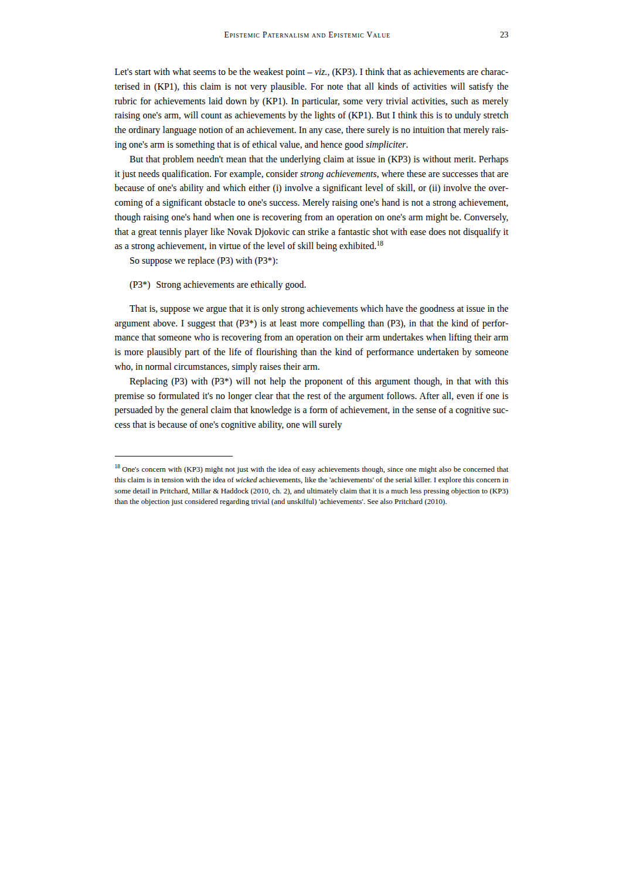Epistemic Paternalism and Epistemic Value 23
Let's start with what seems to be the weakest point – viz., (KP3). I think that as achievements are characterised in (KP1), this claim is not very plausible. For note that all kinds of activities will satisfy the rubric for achievements laid down by (KP1). In particular, some very trivial activities, such as merely raising one's arm, will count as achievements by the lights of (KP1). But I think this is to unduly stretch the ordinary language notion of an achievement. In any case, there surely is no intuition that merely raising one's arm is something that is of ethical value, and hence good simpliciter.
But that problem needn't mean that the underlying claim at issue in (KP3) is without merit. Perhaps it just needs qualification. For example, consider strong achievements, where these are successes that are because of one's ability and which either (i) involve a significant level of skill, or (ii) involve the overcoming of a significant obstacle to one's success. Merely raising one's hand is not a strong achievement, though raising one's hand when one is recovering from an operation on one's arm might be. Conversely, that a great tennis player like Novak Djokovic can strike a fantastic shot with ease does not disqualify it as a strong achievement, in virtue of the level of skill being exhibited.18
So suppose we replace (P3) with (P3*):
(P3*) Strong achievements are ethically good.
That is, suppose we argue that it is only strong achievements which have the goodness at issue in the argument above. I suggest that (P3*) is at least more compelling than (P3), in that the kind of performance that someone who is recovering from an operation on their arm undertakes when lifting their arm is more plausibly part of the life of flourishing than the kind of performance undertaken by someone who, in normal circumstances, simply raises their arm.
Replacing (P3) with (P3*) will not help the proponent of this argument though, in that with this premise so formulated it's no longer clear that the rest of the argument follows. After all, even if one is persuaded by the general claim that knowledge is a form of achievement, in the sense of a cognitive success that is because of one's cognitive ability, one will surely
18One's concern with (KP3) might not just with the idea of easy achievements though, since one might also be concerned that this claim is in tension with the idea of wicked achievements, like the 'achievements' of the serial killer. I explore this concern in some detail in Pritchard, Millar & Haddock (2010, ch. 2), and ultimately claim that it is a much less pressing objection to (KP3) than the objection just considered regarding trivial (and unskilful) 'achievements'. See also Pritchard (2010).